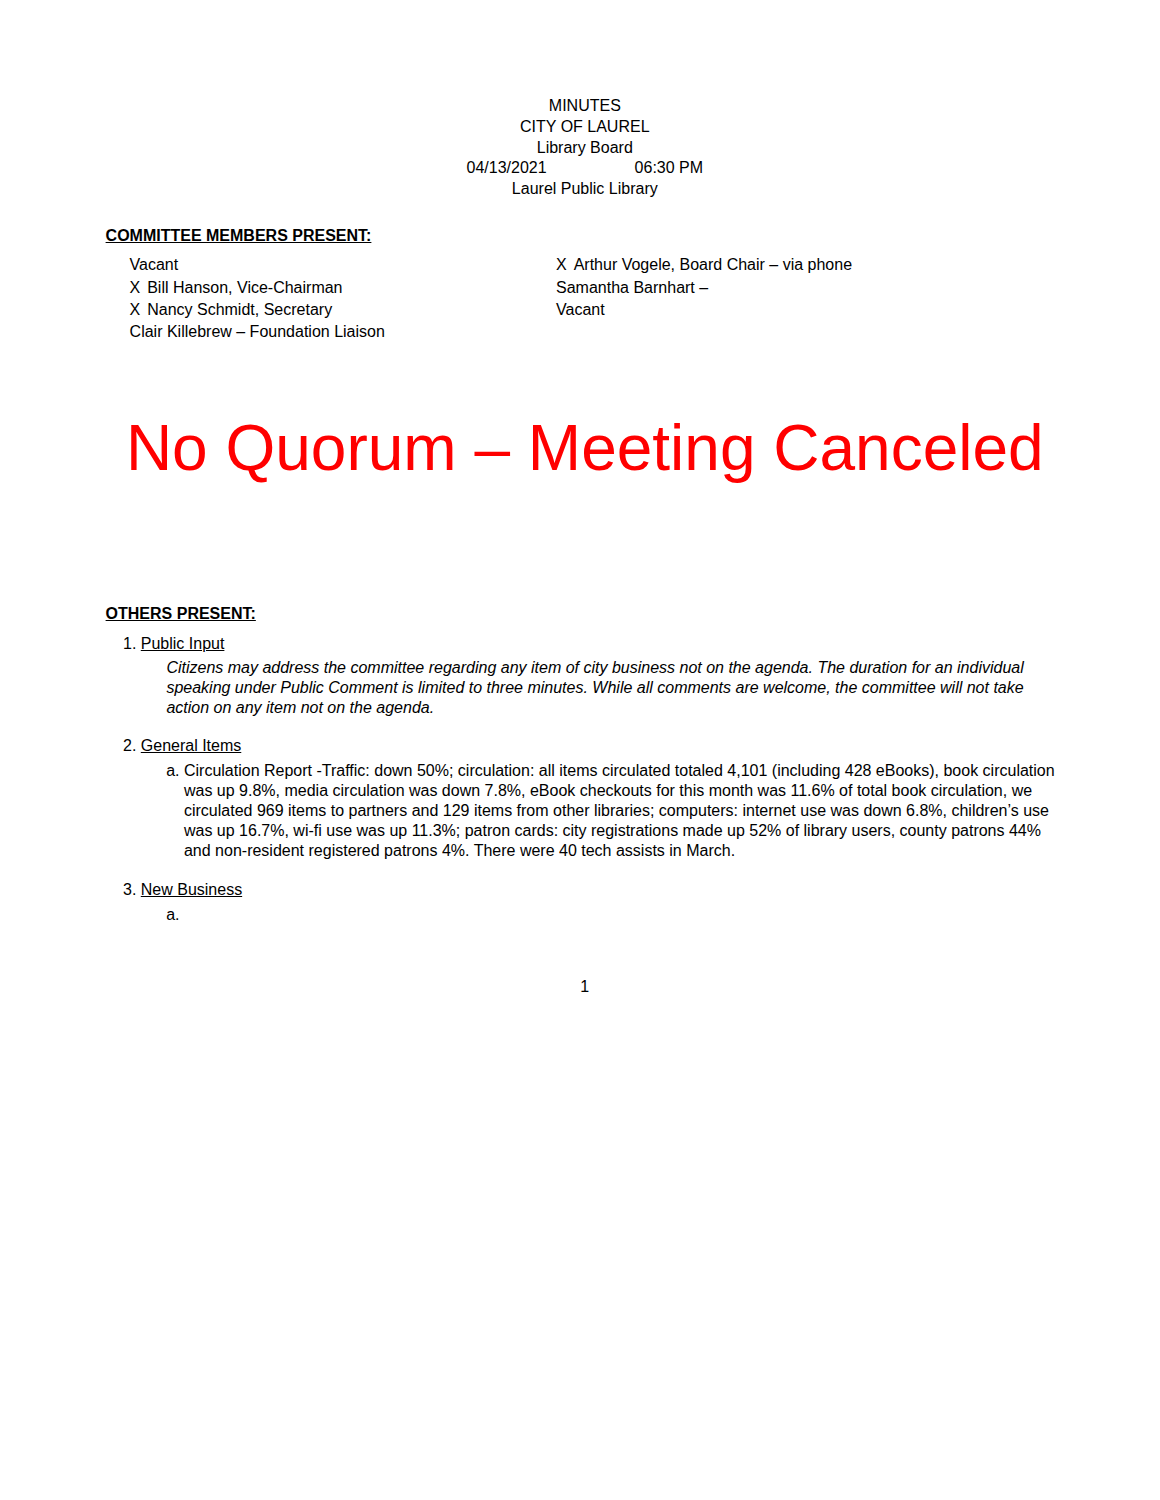MINUTES
CITY OF LAUREL
Library Board
04/13/202106:30 PM
Laurel Public Library
COMMITTEE MEMBERS PRESENT:
| Vacant | X Arthur Vogele, Board Chair – via phone |
| X Bill Hanson, Vice-Chairman | Samantha Barnhart – |
| X Nancy Schmidt, Secretary | Vacant |
| Clair Killebrew – Foundation Liaison | |
No Quorum – Meeting Canceled
OTHERS PRESENT:
Public Input
Citizens may address the committee regarding any item of city business not on the agenda. The duration for an individual speaking under Public Comment is limited to three minutes. While all comments are welcome, the committee will not take action on any item not on the agenda.
General Items
Circulation Report -Traffic: down 50%; circulation: all items circulated totaled 4,101 (including 428 eBooks), book circulation was up 9.8%, media circulation was down 7.8%, eBook checkouts for this month was 11.6% of total book circulation, we circulated 969 items to partners and 129 items from other libraries; computers: internet use was down 6.8%, children’s use was up 16.7%, wi-fi use was up 11.3%; patron cards: city registrations made up 52% of library users, county patrons 44% and non-resident registered patrons 4%. There were 40 tech assists in March.
New Business
1